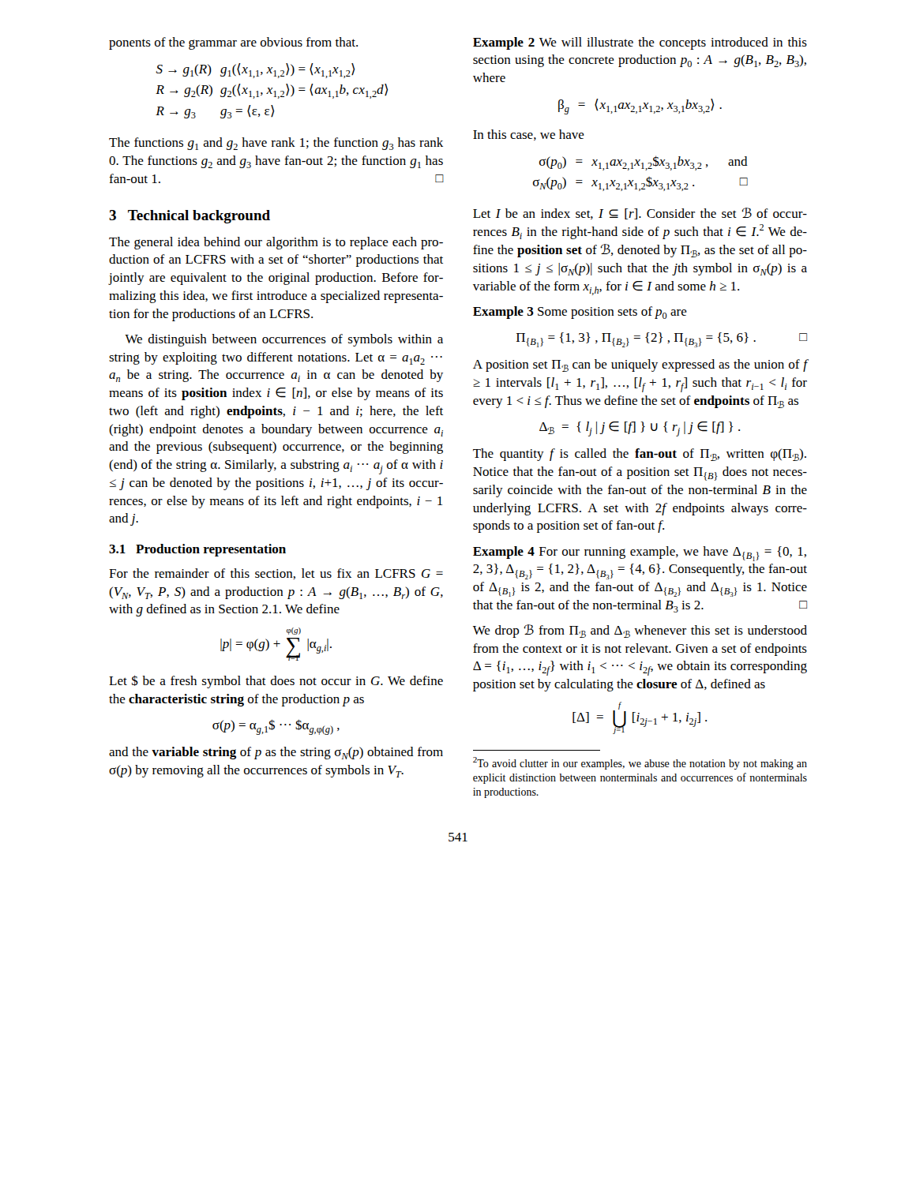ponents of the grammar are obvious from that.
| S → g 1 ( R ) | g 1 (⟨ x 1,1 , x 1,2 ⟩) = ⟨ x 1,1 x 1,2 ⟩ |
| R → g 2 ( R ) | g 2 (⟨ x 1,1 , x 1,2 ⟩) = ⟨ ax 1,1 b , cx 1,2 d ⟩ |
| R → g 3 | g 3 = ⟨ε, ε⟩ |
The functions g1 and g2 have rank 1; the function g3 has rank 0. The functions g2 and g3 have fan-out 2; the function g1 has fan-out 1.
3 Technical background
The general idea behind our algorithm is to replace each production of an LCFRS with a set of “shorter” productions that jointly are equivalent to the original production. Before formalizing this idea, we first introduce a specialized representation for the productions of an LCFRS.
We distinguish between occurrences of symbols within a string by exploiting two different notations. Let α = a1a2 ··· an be a string. The occurrence ai in α can be denoted by means of its position index i ∈ [n], or else by means of its two (left and right) endpoints, i − 1 and i; here, the left (right) endpoint denotes a boundary between occurrence ai and the previous (subsequent) occurrence, or the beginning (end) of the string α. Similarly, a substring ai ··· aj of α with i ≤ j can be denoted by the positions i, i+1, …, j of its occurrences, or else by means of its left and right endpoints, i − 1 and j.
3.1 Production representation
For the remainder of this section, let us fix an LCFRS G = (VN, VT, P, S) and a production p : A → g(B1, …, Br) of G, with g defined as in Section 2.1. We define
|p| = φ(g) + φ(g) ∑ i=1 |αg,i|.
Let $ be a fresh symbol that does not occur in G. We define the characteristic string of the production p as
σ(p) = αg,1$ ··· $αg,φ(g) ,
and the variable string of p as the string σN(p) obtained from σ(p) by removing all the occurrences of symbols in VT.
Example 2 We will illustrate the concepts introduced in this section using the concrete production p0 : A → g(B1, B2, B3), where
| β g | = | ⟨ x 1,1 ax 2,1 x 1,2 , x 3,1 bx 3,2 ⟩ . |
In this case, we have
| σ( p 0 ) | = | x 1,1 ax 2,1 x 1,2 $ x 3,1 bx 3,2 , | and |
| σ N ( p 0 ) | = | x 1,1 x 2,1 x 1,2 $ x 3,1 x 3,2 . | |
Let I be an index set, I ⊆ [r]. Consider the set ℬ of occurrences Bi in the right-hand side of p such that i ∈ I.2 We define the position set of ℬ, denoted by Πℬ, as the set of all positions 1 ≤ j ≤ |σN(p)| such that the jth symbol in σN(p) is a variable of the form xi,h, for i ∈ I and some h ≥ 1.
Example 3 Some position sets of p0 are
Π{B1} = {1, 3} , Π{B2} = {2} , Π{B3} = {5, 6} .
A position set Πℬ can be uniquely expressed as the union of f ≥ 1 intervals [l1 + 1, r1], …, [lf + 1, rf] such that ri−1 < li for every 1 < i ≤ f. Thus we define the set of endpoints of Πℬ as
Δℬ = { lj | j ∈ [f] } ∪ { rj | j ∈ [f] } .
The quantity f is called the fan-out of Πℬ, written φ(Πℬ). Notice that the fan-out of a position set Π{B} does not necessarily coincide with the fan-out of the non-terminal B in the underlying LCFRS. A set with 2f endpoints always corresponds to a position set of fan-out f.
Example 4 For our running example, we have Δ{B1} = {0, 1, 2, 3}, Δ{B2} = {1, 2}, Δ{B3} = {4, 6}. Consequently, the fan-out of Δ{B1} is 2, and the fan-out of Δ{B2} and Δ{B3} is 1. Notice that the fan-out of the non-terminal B3 is 2.
We drop ℬ from Πℬ and Δℬ whenever this set is understood from the context or it is not relevant. Given a set of endpoints Δ = {i1, …, i2f} with i1 < ··· < i2f, we obtain its corresponding position set by calculating the closure of Δ, defined as
[Δ] = f ⋃ j=1 [i2j−1 + 1, i2j] .
2To avoid clutter in our examples, we abuse the notation by not making an explicit distinction between nonterminals and occurrences of nonterminals in productions.
541